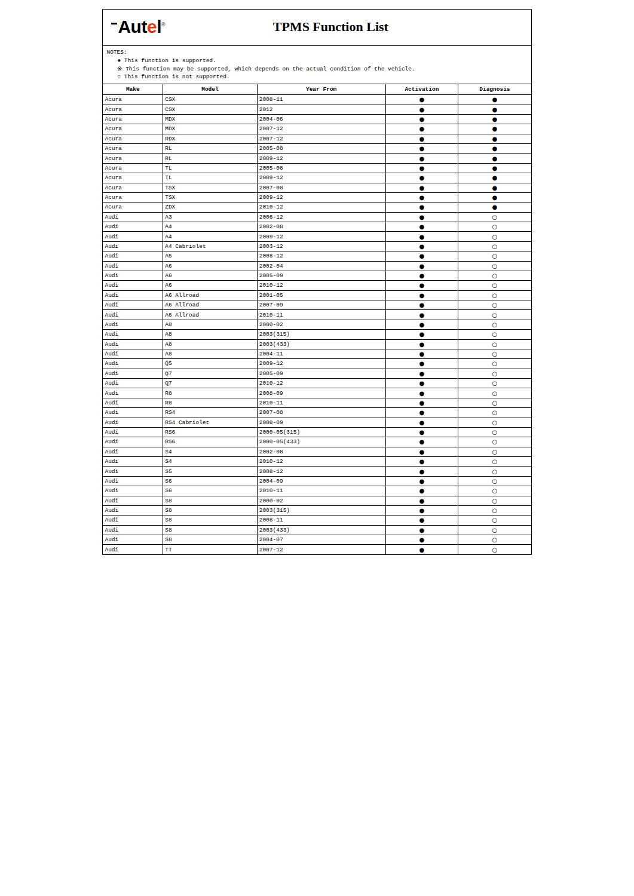Autel®
TPMS Function List
NOTES:
● This function is supported.
※ This function may be supported, which depends on the actual condition of the vehicle.
○ This function is not supported.
| Make | Model | Year From | Activation | Diagnosis |
| --- | --- | --- | --- | --- |
| Acura | CSX | 2008-11 | ● | ● |
| Acura | CSX | 2012 | ● | ● |
| Acura | MDX | 2004-06 | ● | ● |
| Acura | MDX | 2007-12 | ● | ● |
| Acura | RDX | 2007-12 | ● | ● |
| Acura | RL | 2005-08 | ● | ● |
| Acura | RL | 2009-12 | ● | ● |
| Acura | TL | 2005-08 | ● | ● |
| Acura | TL | 2009-12 | ● | ● |
| Acura | TSX | 2007-08 | ● | ● |
| Acura | TSX | 2009-12 | ● | ● |
| Acura | ZDX | 2010-12 | ● | ● |
| Audi | A3 | 2006-12 | ● | ○ |
| Audi | A4 | 2002-08 | ● | ○ |
| Audi | A4 | 2009-12 | ● | ○ |
| Audi | A4 Cabriolet | 2003-12 | ● | ○ |
| Audi | A5 | 2008-12 | ● | ○ |
| Audi | A6 | 2002-04 | ● | ○ |
| Audi | A6 | 2005-09 | ● | ○ |
| Audi | A6 | 2010-12 | ● | ○ |
| Audi | A6 Allroad | 2001-05 | ● | ○ |
| Audi | A6 Allroad | 2007-09 | ● | ○ |
| Audi | A6 Allroad | 2010-11 | ● | ○ |
| Audi | A8 | 2000-02 | ● | ○ |
| Audi | A8 | 2003(315) | ● | ○ |
| Audi | A8 | 2003(433) | ● | ○ |
| Audi | A8 | 2004-11 | ● | ○ |
| Audi | Q5 | 2009-12 | ● | ○ |
| Audi | Q7 | 2005-09 | ● | ○ |
| Audi | Q7 | 2010-12 | ● | ○ |
| Audi | R8 | 2008-09 | ● | ○ |
| Audi | R8 | 2010-11 | ● | ○ |
| Audi | RS4 | 2007-08 | ● | ○ |
| Audi | RS4 Cabriolet | 2008-09 | ● | ○ |
| Audi | RS6 | 2000-05(315) | ● | ○ |
| Audi | RS6 | 2000-05(433) | ● | ○ |
| Audi | S4 | 2002-08 | ● | ○ |
| Audi | S4 | 2010-12 | ● | ○ |
| Audi | S5 | 2008-12 | ● | ○ |
| Audi | S6 | 2004-09 | ● | ○ |
| Audi | S6 | 2010-11 | ● | ○ |
| Audi | S8 | 2000-02 | ● | ○ |
| Audi | S8 | 2003(315) | ● | ○ |
| Audi | S8 | 2008-11 | ● | ○ |
| Audi | S8 | 2003(433) | ● | ○ |
| Audi | S8 | 2004-07 | ● | ○ |
| Audi | TT | 2007-12 | ● | ○ |